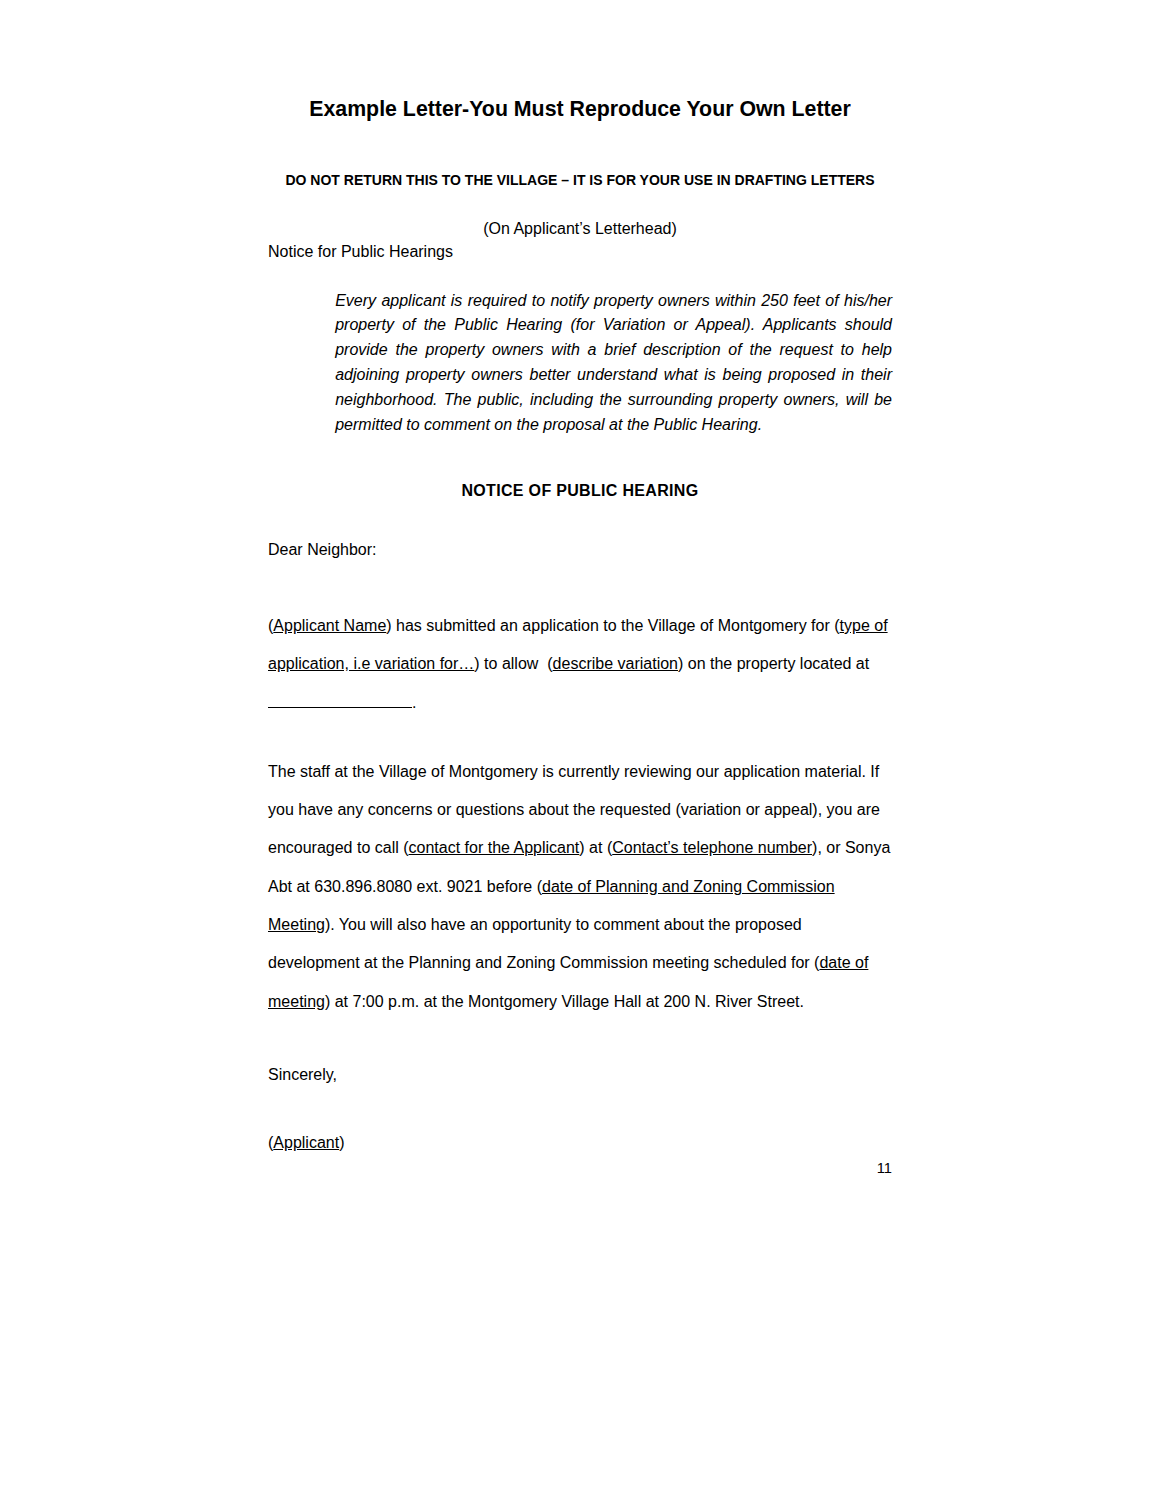Example Letter-You Must Reproduce Your Own Letter
DO NOT RETURN THIS TO THE VILLAGE – IT IS FOR YOUR USE IN DRAFTING LETTERS
(On Applicant’s Letterhead)
Notice for Public Hearings
Every applicant is required to notify property owners within 250 feet of his/her property of the Public Hearing (for Variation or Appeal). Applicants should provide the property owners with a brief description of the request to help adjoining property owners better understand what is being proposed in their neighborhood. The public, including the surrounding property owners, will be permitted to comment on the proposal at the Public Hearing.
NOTICE OF PUBLIC HEARING
Dear Neighbor:
(Applicant Name) has submitted an application to the Village of Montgomery for (type of application, i.e variation for…) to allow (describe variation) on the property located at .
The staff at the Village of Montgomery is currently reviewing our application material. If you have any concerns or questions about the requested (variation or appeal), you are encouraged to call (contact for the Applicant) at (Contact’s telephone number), or Sonya Abt at 630.896.8080 ext. 9021 before (date of Planning and Zoning Commission Meeting). You will also have an opportunity to comment about the proposed development at the Planning and Zoning Commission meeting scheduled for (date of meeting) at 7:00 p.m. at the Montgomery Village Hall at 200 N. River Street.
Sincerely,
(Applicant)
11